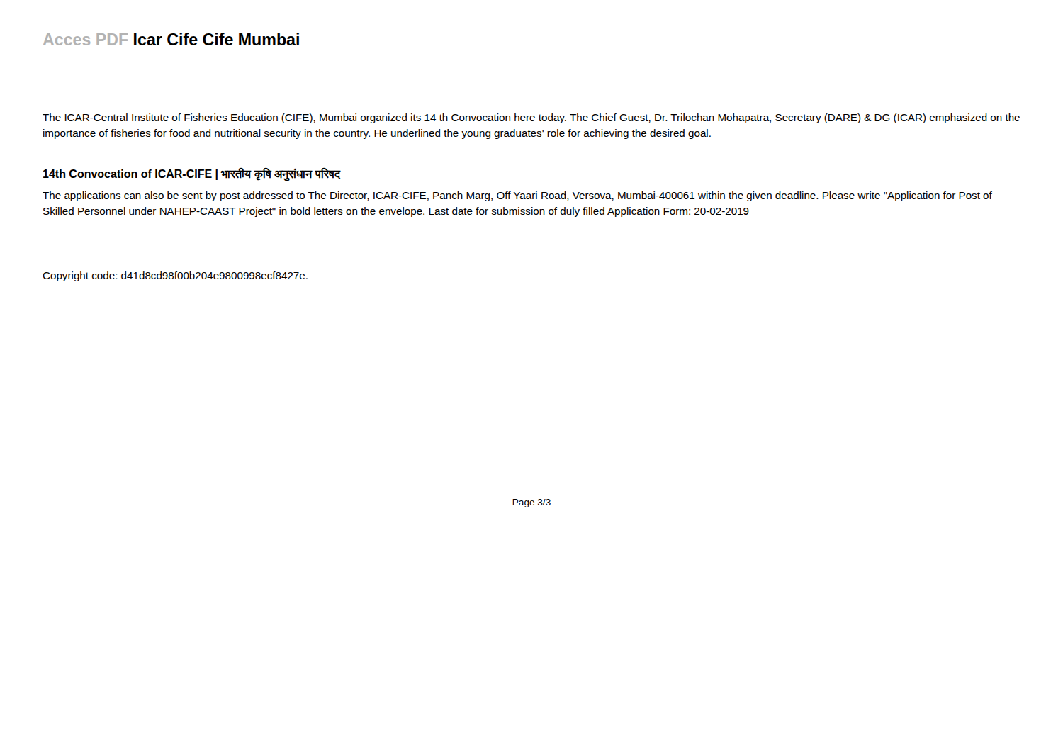Acces PDF Icar Cife Cife Mumbai
The ICAR-Central Institute of Fisheries Education (CIFE), Mumbai organized its 14 th Convocation here today. The Chief Guest, Dr. Trilochan Mohapatra, Secretary (DARE) & DG (ICAR) emphasized on the importance of fisheries for food and nutritional security in the country. He underlined the young graduates' role for achieving the desired goal.
14th Convocation of ICAR-CIFE | भारतीय कृषि अनुसंधान परिषद
The applications can also be sent by post addressed to The Director, ICAR-CIFE, Panch Marg, Off Yaari Road, Versova, Mumbai-400061 within the given deadline. Please write "Application for Post of Skilled Personnel under NAHEP-CAAST Project" in bold letters on the envelope. Last date for submission of duly filled Application Form: 20-02-2019
Copyright code: d41d8cd98f00b204e9800998ecf8427e.
Page 3/3